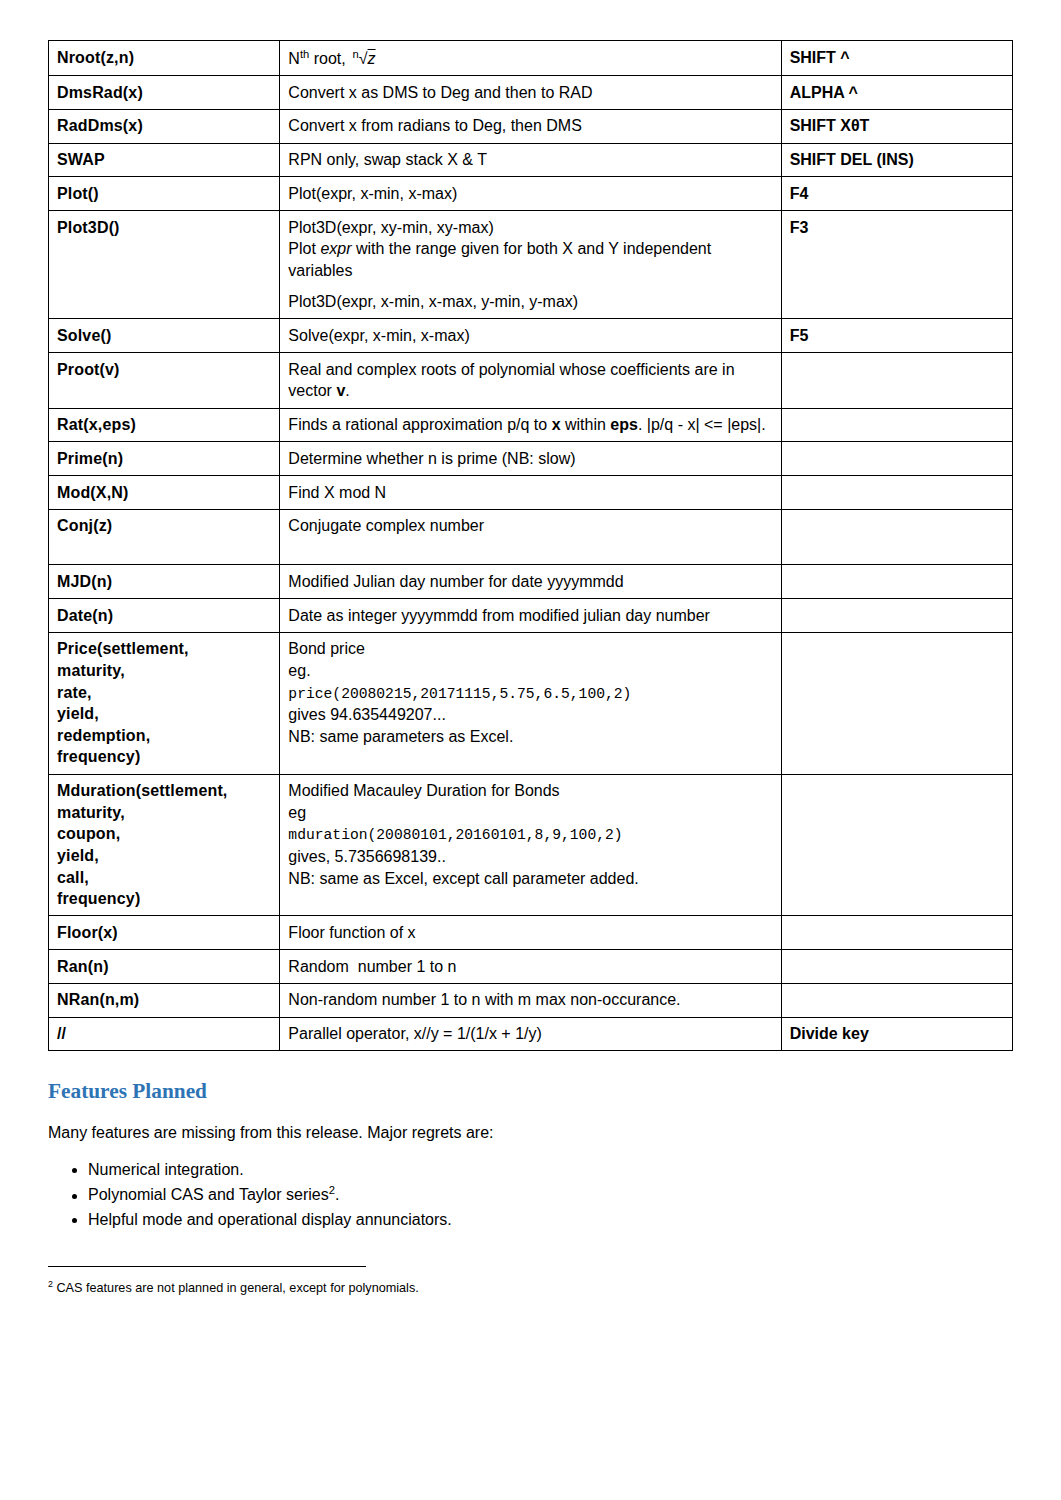| Nroot(z,n) | N th root, n √ z | SHIFT ^ |
| DmsRad(x) | Convert x as DMS to Deg and then to RAD | ALPHA ^ |
| RadDms(x) | Convert x from radians to Deg, then DMS | SHIFT XθT |
| SWAP | RPN only, swap stack X & T | SHIFT DEL (INS) |
| Plot() | Plot(expr, x-min, x-max) | F4 |
| Plot3D() | Plot3D(expr, xy-min, xy-max) Plot expr with the range given for both X and Y independent variables Plot3D(expr, x-min, x-max, y-min, y-max) | F3 |
| Solve() | Solve(expr, x-min, x-max) | F5 |
| Proot(v) | Real and complex roots of polynomial whose coefficients are in vector v . | |
| Rat(x,eps) | Finds a rational approximation p/q to x within eps . /p/q - x/ <= /eps/. | |
| Prime(n) | Determine whether n is prime (NB: slow) | |
| Mod(X,N) | Find X mod N | |
| Conj(z) | Conjugate complex number | |
| MJD(n) | Modified Julian day number for date yyyymmdd | |
| Date(n) | Date as integer yyyymmdd from modified julian day number | |
| Price(settlement, maturity, rate, yield, redemption, frequency) | Bond price eg. price(20080215,20171115,5.75,6.5,100,2) gives 94.635449207... NB: same parameters as Excel. | |
| Mduration(settlement, maturity, coupon, yield, call, frequency) | Modified Macauley Duration for Bonds eg mduration(20080101,20160101,8,9,100,2) gives, 5.7356698139.. NB: same as Excel, except call parameter added. | |
| Floor(x) | Floor function of x | |
| Ran(n) | Random number 1 to n | |
| NRan(n,m) | Non-random number 1 to n with m max non-occurance. | |
| // | Parallel operator, x//y = 1/(1/x + 1/y) | Divide key |
Features Planned
Many features are missing from this release. Major regrets are:
Numerical integration.
Polynomial CAS and Taylor series2.
Helpful mode and operational display annunciators.
2 CAS features are not planned in general, except for polynomials.